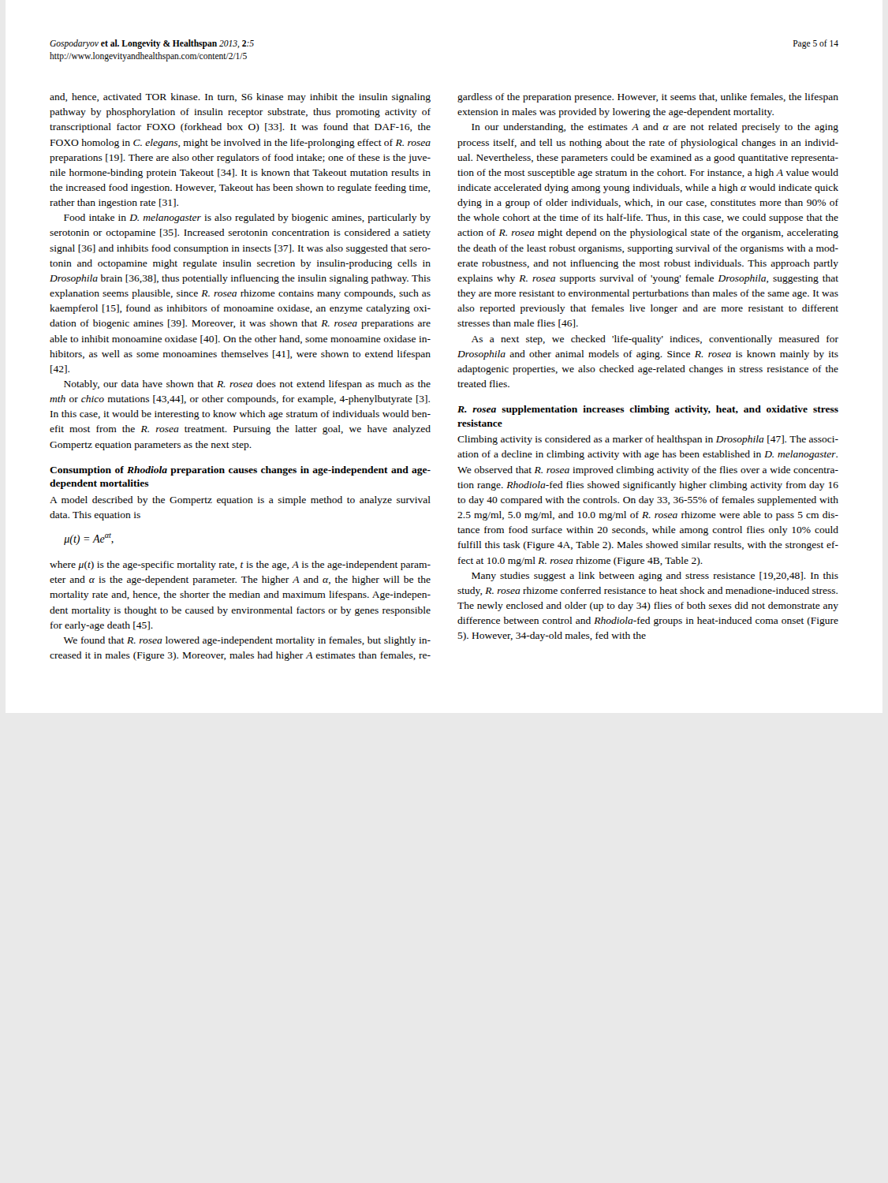Gospodaryov et al. Longevity & Healthspan 2013, 2:5
http://www.longevityandhealthspan.com/content/2/1/5
Page 5 of 14
and, hence, activated TOR kinase. In turn, S6 kinase may inhibit the insulin signaling pathway by phosphorylation of insulin receptor substrate, thus promoting activity of transcriptional factor FOXO (forkhead box O) [33]. It was found that DAF-16, the FOXO homolog in C. elegans, might be involved in the life-prolonging effect of R. rosea preparations [19]. There are also other regulators of food intake; one of these is the juvenile hormone-binding protein Takeout [34]. It is known that Takeout mutation results in the increased food ingestion. However, Takeout has been shown to regulate feeding time, rather than ingestion rate [31].
Food intake in D. melanogaster is also regulated by biogenic amines, particularly by serotonin or octopamine [35]. Increased serotonin concentration is considered a satiety signal [36] and inhibits food consumption in insects [37]. It was also suggested that serotonin and octopamine might regulate insulin secretion by insulin-producing cells in Drosophila brain [36,38], thus potentially influencing the insulin signaling pathway. This explanation seems plausible, since R. rosea rhizome contains many compounds, such as kaempferol [15], found as inhibitors of monoamine oxidase, an enzyme catalyzing oxidation of biogenic amines [39]. Moreover, it was shown that R. rosea preparations are able to inhibit monoamine oxidase [40]. On the other hand, some monoamine oxidase inhibitors, as well as some monoamines themselves [41], were shown to extend lifespan [42].
Notably, our data have shown that R. rosea does not extend lifespan as much as the mth or chico mutations [43,44], or other compounds, for example, 4-phenylbutyrate [3]. In this case, it would be interesting to know which age stratum of individuals would benefit most from the R. rosea treatment. Pursuing the latter goal, we have analyzed Gompertz equation parameters as the next step.
Consumption of Rhodiola preparation causes changes in age-independent and age-dependent mortalities
A model described by the Gompertz equation is a simple method to analyze survival data. This equation is
μ(t) = Aeαt,
where μ(t) is the age-specific mortality rate, t is the age, A is the age-independent parameter and α is the age-dependent parameter. The higher A and α, the higher will be the mortality rate and, hence, the shorter the median and maximum lifespans. Age-independent mortality is thought to be caused by environmental factors or by genes responsible for early-age death [45].
We found that R. rosea lowered age-independent mortality in females, but slightly increased it in males (Figure 3). Moreover, males had higher A estimates than females, regardless of the preparation presence. However, it seems that, unlike females, the lifespan extension in males was provided by lowering the age-dependent mortality.
In our understanding, the estimates A and α are not related precisely to the aging process itself, and tell us nothing about the rate of physiological changes in an individual. Nevertheless, these parameters could be examined as a good quantitative representation of the most susceptible age stratum in the cohort. For instance, a high A value would indicate accelerated dying among young individuals, while a high α would indicate quick dying in a group of older individuals, which, in our case, constitutes more than 90% of the whole cohort at the time of its half-life. Thus, in this case, we could suppose that the action of R. rosea might depend on the physiological state of the organism, accelerating the death of the least robust organisms, supporting survival of the organisms with a moderate robustness, and not influencing the most robust individuals. This approach partly explains why R. rosea supports survival of 'young' female Drosophila, suggesting that they are more resistant to environmental perturbations than males of the same age. It was also reported previously that females live longer and are more resistant to different stresses than male flies [46].
As a next step, we checked 'life-quality' indices, conventionally measured for Drosophila and other animal models of aging. Since R. rosea is known mainly by its adaptogenic properties, we also checked age-related changes in stress resistance of the treated flies.
R. rosea supplementation increases climbing activity, heat, and oxidative stress resistance
Climbing activity is considered as a marker of healthspan in Drosophila [47]. The association of a decline in climbing activity with age has been established in D. melanogaster. We observed that R. rosea improved climbing activity of the flies over a wide concentration range. Rhodiola-fed flies showed significantly higher climbing activity from day 16 to day 40 compared with the controls. On day 33, 36-55% of females supplemented with 2.5 mg/ml, 5.0 mg/ml, and 10.0 mg/ml of R. rosea rhizome were able to pass 5 cm distance from food surface within 20 seconds, while among control flies only 10% could fulfill this task (Figure 4A, Table 2). Males showed similar results, with the strongest effect at 10.0 mg/ml R. rosea rhizome (Figure 4B, Table 2).
Many studies suggest a link between aging and stress resistance [19,20,48]. In this study, R. rosea rhizome conferred resistance to heat shock and menadione-induced stress. The newly enclosed and older (up to day 34) flies of both sexes did not demonstrate any difference between control and Rhodiola-fed groups in heat-induced coma onset (Figure 5). However, 34-day-old males, fed with the